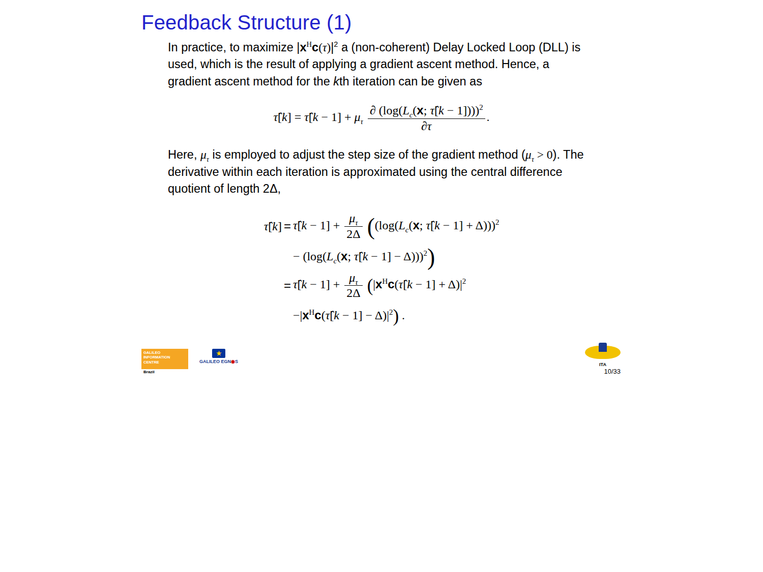Feedback Structure (1)
In practice, to maximize |xHc(τ)|2 a (non-coherent) Delay Locked Loop (DLL) is used, which is the result of applying a gradient ascent method. Hence, a gradient ascent method for the kth iteration can be given as
τ̂[k] = τ̂[k − 1] + μτ ∂ (log(Lc(x; τ̂[k − 1])))2 ∂τ .
Here, μτ is employed to adjust the step size of the gradient method (μτ > 0). The derivative within each iteration is approximated using the central difference quotient of length 2Δ,
| τ̂ [ k ] | = | τ̂ [ k − 1] + μ τ 2Δ ( (log( L c ( x ; τ̂ [ k − 1] + Δ))) 2 |
| | | − (log( L c ( x ; τ̂ [ k − 1] − Δ))) 2 ) |
| | = | τ̂ [ k − 1] + μ τ 2Δ ( / x H c ( τ̂ [ k − 1] + Δ)/ 2 |
| | | −/ x H c ( τ̂ [ k − 1] − Δ)/ 2 ) . |
GALILEO
INFORMATION
CENTRE Brazil
★
GALILEO EGN◉S
ITA
10/33